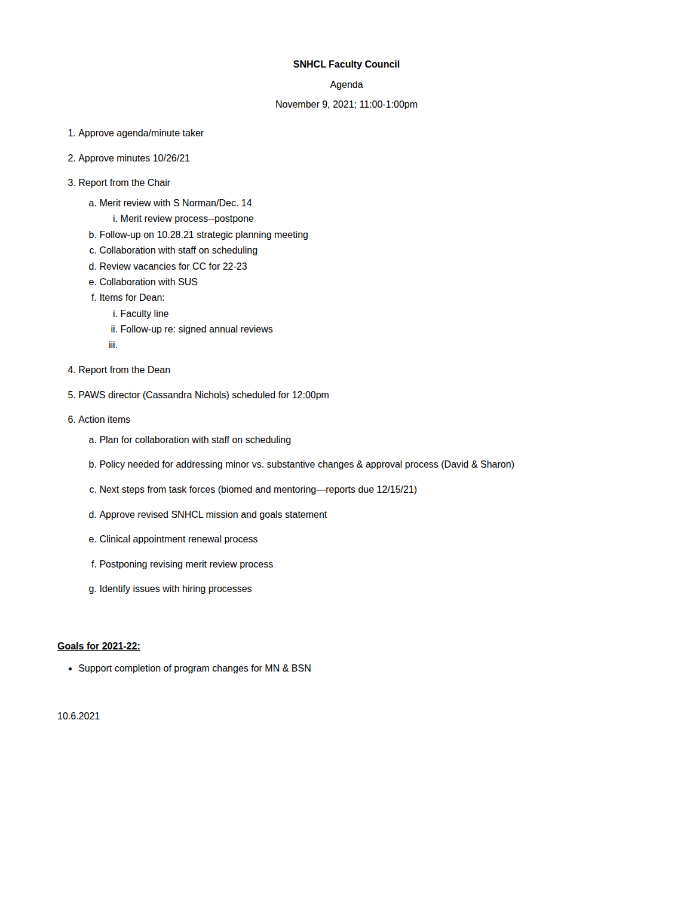SNHCL Faculty Council
Agenda
November 9, 2021; 11:00-1:00pm
Approve agenda/minute taker
Approve minutes 10/26/21
Report from the Chair
Merit review with S Norman/Dec. 14
Merit review process--postpone
Follow-up on 10.28.21 strategic planning meeting
Collaboration with staff on scheduling
Review vacancies for CC for 22-23
Collaboration with SUS
Items for Dean:
Faculty line
Follow-up re: signed annual reviews
Report from the Dean
PAWS director (Cassandra Nichols) scheduled for 12:00pm
Action items
Plan for collaboration with staff on scheduling
Policy needed for addressing minor vs. substantive changes & approval process (David & Sharon)
Next steps from task forces (biomed and mentoring—reports due 12/15/21)
Approve revised SNHCL mission and goals statement
Clinical appointment renewal process
Postponing revising merit review process
Identify issues with hiring processes
Goals for 2021-22:
Support completion of program changes for MN & BSN
10.6.2021